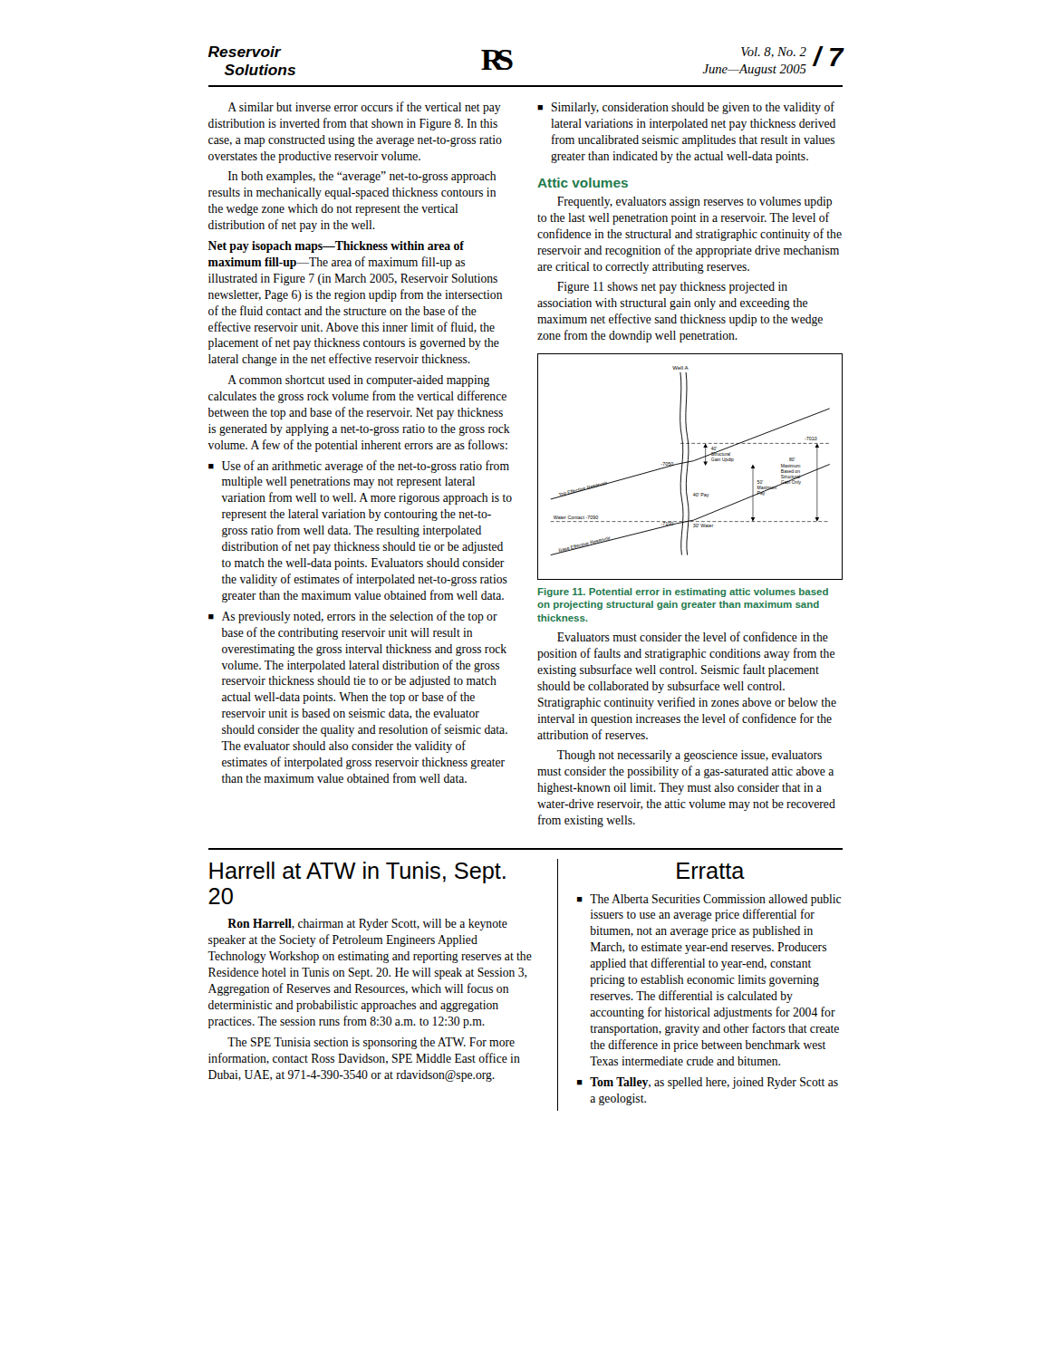Reservoir
Solutions
RS
Vol. 8, No. 2
June—August 2005
/ 7
A similar but inverse error occurs if the vertical net pay distribution is inverted from that shown in Figure 8. In this case, a map constructed using the average net-to-gross ratio overstates the productive reservoir volume.
In both examples, the “average” net-to-gross approach results in mechanically equal-spaced thickness contours in the wedge zone which do not represent the vertical distribution of net pay in the well.
Net pay isopach maps—Thickness within area of maximum fill-up—The area of maximum fill-up as illustrated in Figure 7 (in March 2005, Reservoir Solutions newsletter, Page 6) is the region updip from the intersection of the fluid contact and the structure on the base of the effective reservoir unit. Above this inner limit of fluid, the placement of net pay thickness contours is governed by the lateral change in the net effective reservoir thickness.
A common shortcut used in computer-aided mapping calculates the gross rock volume from the vertical difference between the top and base of the reservoir. Net pay thickness is generated by applying a net-to-gross ratio to the gross rock volume. A few of the potential inherent errors are as follows:
Use of an arithmetic average of the net-to-gross ratio from multiple well penetrations may not represent lateral variation from well to well. A more rigorous approach is to represent the lateral variation by contouring the net-to-gross ratio from well data. The resulting interpolated distribution of net pay thickness should tie or be adjusted to match the well-data points. Evaluators should consider the validity of estimates of interpolated net-to-gross ratios greater than the maximum value obtained from well data.
As previously noted, errors in the selection of the top or base of the contributing reservoir unit will result in overestimating the gross interval thickness and gross rock volume. The interpolated lateral distribution of the gross reservoir thickness should tie to or be adjusted to match actual well-data points. When the top or base of the reservoir unit is based on seismic data, the evaluator should consider the quality and resolution of seismic data. The evaluator should also consider the validity of estimates of interpolated gross reservoir thickness greater than the maximum value obtained from well data.
Similarly, consideration should be given to the validity of lateral variations in interpolated net pay thickness derived from uncalibrated seismic amplitudes that result in values greater than indicated by the actual well-data points.
Attic volumes
Frequently, evaluators assign reserves to volumes updip to the last well penetration point in a reservoir. The level of confidence in the structural and stratigraphic continuity of the reservoir and recognition of the appropriate drive mechanism are critical to correctly attributing reserves.
Figure 11 shows net pay thickness projected in association with structural gain only and exceeding the maximum net effective sand thickness updip to the wedge zone from the downdip well penetration.
Well A Top Effective Reservoir Base Effective Reservoir Water Contact -7090 -7010 -7050 -7100 40' Structural Gain Updip 80' Maximum Based on Structural Gain Only 50' Maximum Pay 40' Pay 30' Water
Figure 11. Potential error in estimating attic volumes based on projecting structural gain greater than maximum sand thickness.
Evaluators must consider the level of confidence in the position of faults and stratigraphic conditions away from the existing subsurface well control. Seismic fault placement should be collaborated by subsurface well control. Stratigraphic continuity verified in zones above or below the interval in question increases the level of confidence for the attribution of reserves.
Though not necessarily a geoscience issue, evaluators must consider the possibility of a gas-saturated attic above a highest-known oil limit. They must also consider that in a water-drive reservoir, the attic volume may not be recovered from existing wells.
Harrell at ATW in Tunis, Sept. 20
Ron Harrell, chairman at Ryder Scott, will be a keynote speaker at the Society of Petroleum Engineers Applied Technology Workshop on estimating and reporting reserves at the Residence hotel in Tunis on Sept. 20. He will speak at Session 3, Aggregation of Reserves and Resources, which will focus on deterministic and probabilistic approaches and aggregation practices. The session runs from 8:30 a.m. to 12:30 p.m.
The SPE Tunisia section is sponsoring the ATW. For more information, contact Ross Davidson, SPE Middle East office in Dubai, UAE, at 971-4-390-3540 or at rdavidson@spe.org.
Erratta
The Alberta Securities Commission allowed public issuers to use an average price differential for bitumen, not an average price as published in March, to estimate year-end reserves. Producers applied that differential to year-end, constant pricing to establish economic limits governing reserves. The differential is calculated by accounting for historical adjustments for 2004 for transportation, gravity and other factors that create the difference in price between benchmark west Texas intermediate crude and bitumen.
Tom Talley, as spelled here, joined Ryder Scott as a geologist.